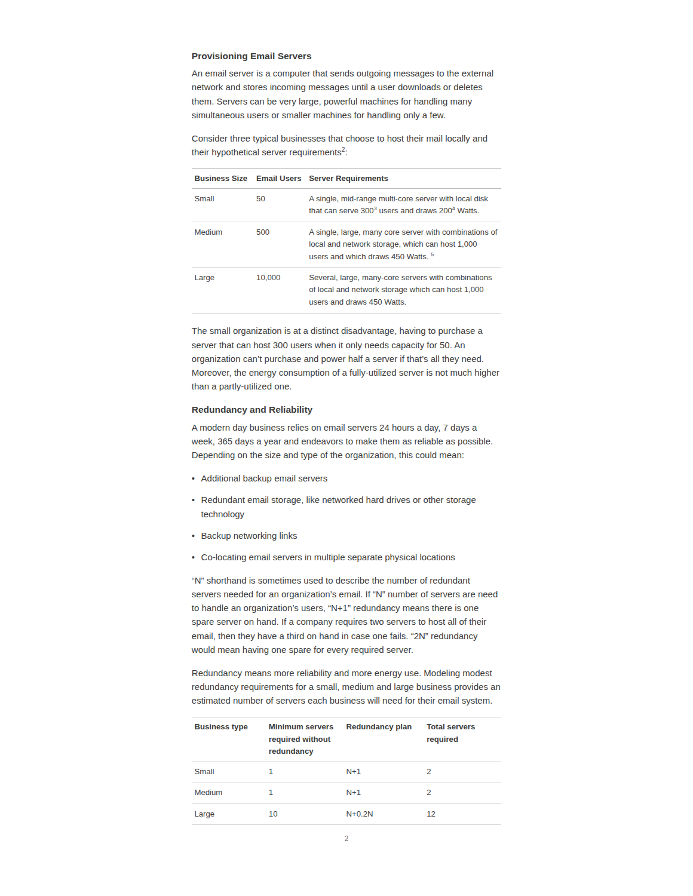Provisioning Email Servers
An email server is a computer that sends outgoing messages to the external network and stores incoming messages until a user downloads or deletes them. Servers can be very large, powerful machines for handling many simultaneous users or smaller machines for handling only a few.
Consider three typical businesses that choose to host their mail locally and their hypothetical server requirements2:
| Business Size | Email Users | Server Requirements |
| --- | --- | --- |
| Small | 50 | A single, mid-range multi-core server with local disk that can serve 300 3 users and draws 200 4 Watts. |
| Medium | 500 | A single, large, many core server with combinations of local and network storage, which can host 1,000 users and which draws 450 Watts. 5 |
| Large | 10,000 | Several, large, many-core servers with combinations of local and network storage which can host 1,000 users and draws 450 Watts. |
The small organization is at a distinct disadvantage, having to purchase a server that can host 300 users when it only needs capacity for 50. An organization can’t purchase and power half a server if that’s all they need. Moreover, the energy consumption of a fully-utilized server is not much higher than a partly-utilized one.
Redundancy and Reliability
A modern day business relies on email servers 24 hours a day, 7 days a week, 365 days a year and endeavors to make them as reliable as possible. Depending on the size and type of the organization, this could mean:
Additional backup email servers
Redundant email storage, like networked hard drives or other storage technology
Backup networking links
Co-locating email servers in multiple separate physical locations
“N” shorthand is sometimes used to describe the number of redundant servers needed for an organization’s email. If “N” number of servers are need to handle an organization’s users, “N+1” redundancy means there is one spare server on hand. If a company requires two servers to host all of their email, then they have a third on hand in case one fails. “2N” redundancy would mean having one spare for every required server.
Redundancy means more reliability and more energy use. Modeling modest redundancy requirements for a small, medium and large business provides an estimated number of servers each business will need for their email system.
| Business type | Minimum servers required without redundancy | Redundancy plan | Total servers required |
| --- | --- | --- | --- |
| Small | 1 | N+1 | 2 |
| Medium | 1 | N+1 | 2 |
| Large | 10 | N+0.2N | 12 |
2